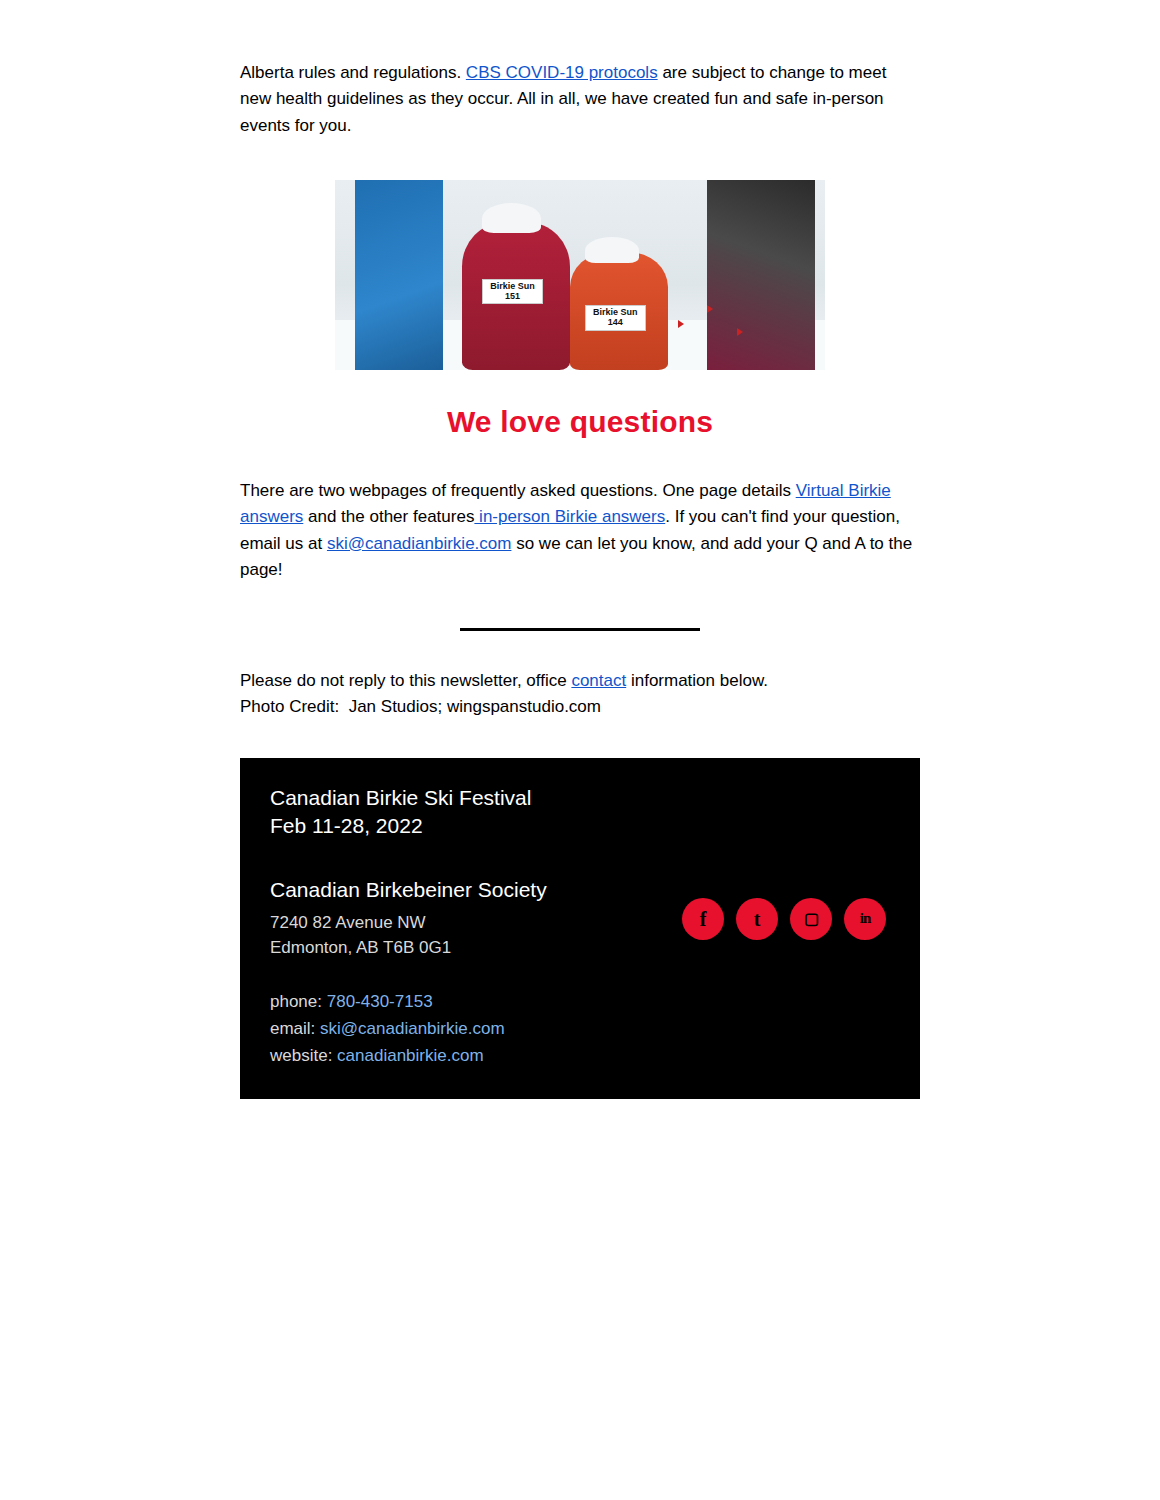Alberta rules and regulations. CBS COVID-19 protocols are subject to change to meet new health guidelines as they occur. All in all, we have created fun and safe in-person events for you.
Birkie Sun
151
Birkie Sun
144
We love questions
There are two webpages of frequently asked questions. One page details Virtual Birkie answers and the other features in-person Birkie answers. If you can't find your question, email us at ski@canadianbirkie.com so we can let you know, and add your Q and A to the page!
Please do not reply to this newsletter, office contact information below.
Photo Credit: Jan Studios; wingspanstudio.com
Canadian Birkie Ski Festival
Feb 11-28, 2022
Canadian Birkebeiner Society
7240 82 Avenue NW
Edmonton, AB T6B 0G1
phone: 780-430-7153
email: ski@canadianbirkie.com
website: canadianbirkie.com
f t ▢ in